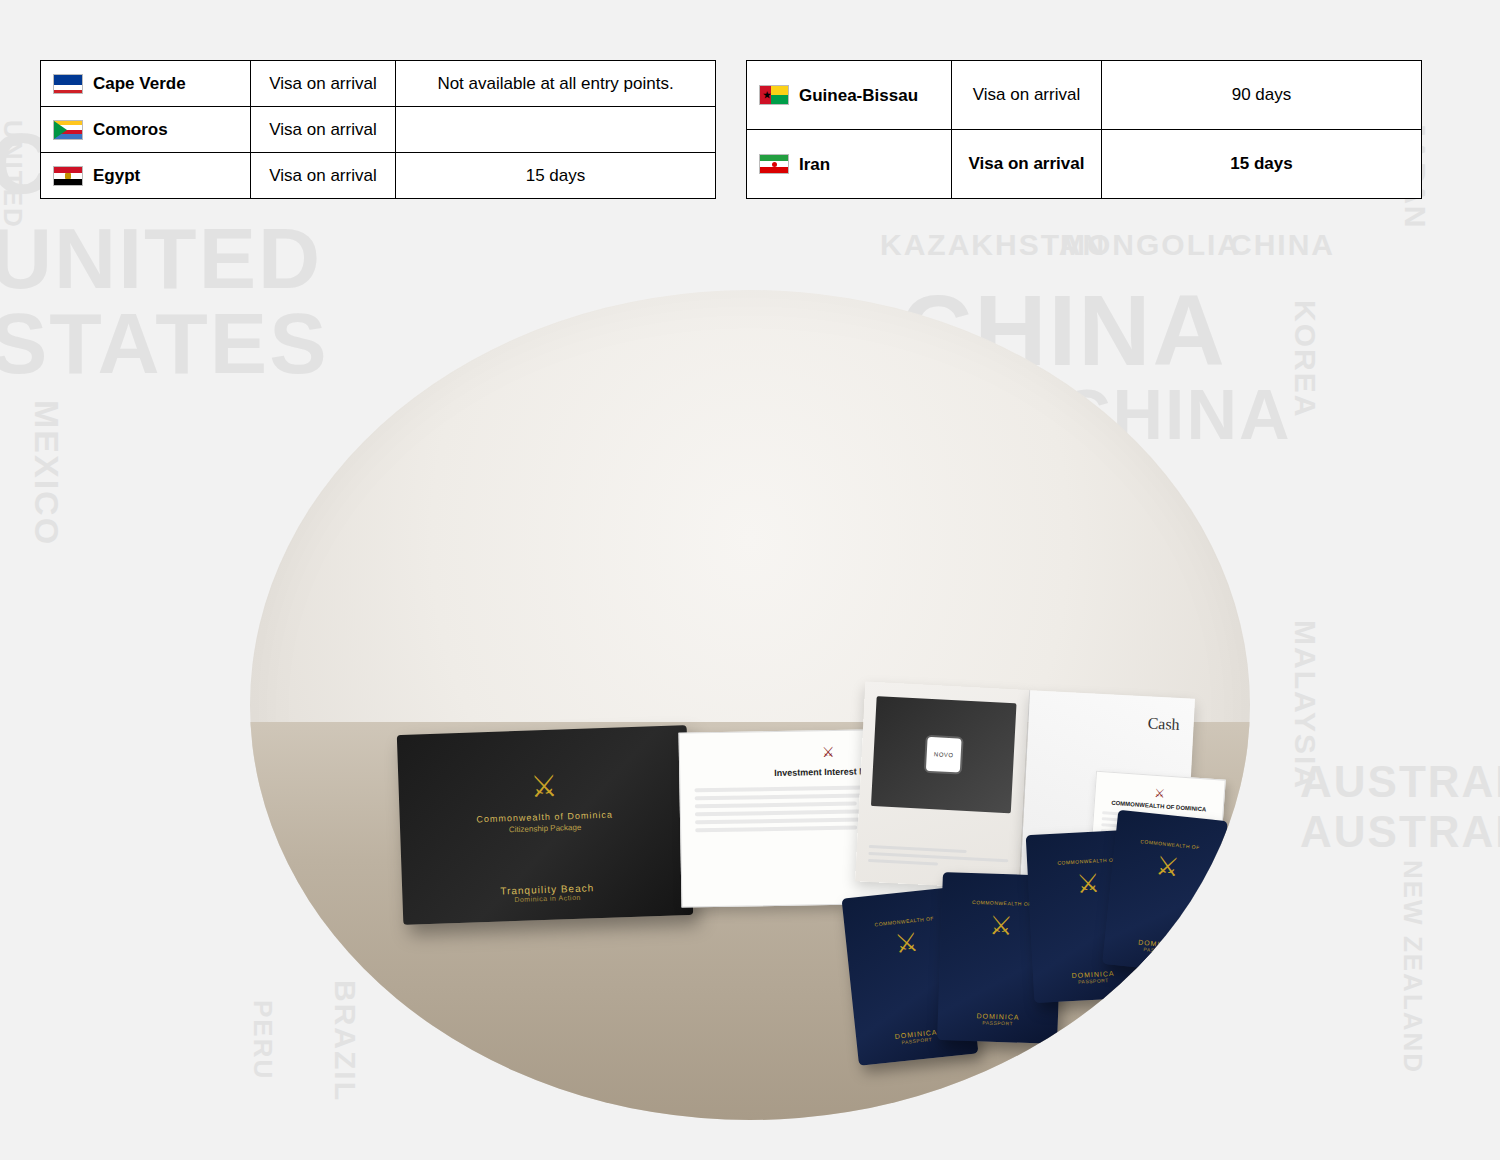CANADA
UNITED
STATES
MEXICO
UNITED
SPAIN
FRANCE
ITALY
RUSSIA
JAPAN
KAZAKHSTAN
MONGOLIA
CHINA
CHINA
CHINA
KOREA
JAPAN
MALAYSIA
AUSTRALIA
AUSTRALIA
NEW ZEALAND
BRAZIL
PERU
CAS
| Cape Verde | Visa on arrival | Not available at all entry points. |
| Comoros | Visa on arrival | |
| Egypt | Visa on arrival | 15 days |
| Guinea-Bissau | Visa on arrival | 90 days |
| Iran | Visa on arrival | 15 days |
⚔
Commonwealth of Dominica
Citizenship Package
Tranquility BeachDominica in Action
⚔
Investment Interest Letter
Cash
⚔
COMMONWEALTH OF DOMINICA
COMMONWEALTH OF
⚔
DOMINICAPASSPORT
COMMONWEALTH OF
⚔
DOMINICAPASSPORT
COMMONWEALTH OF
⚔
DOMINICAPASSPORT
COMMONWEALTH OF
⚔
DOMINICAPASSPORT